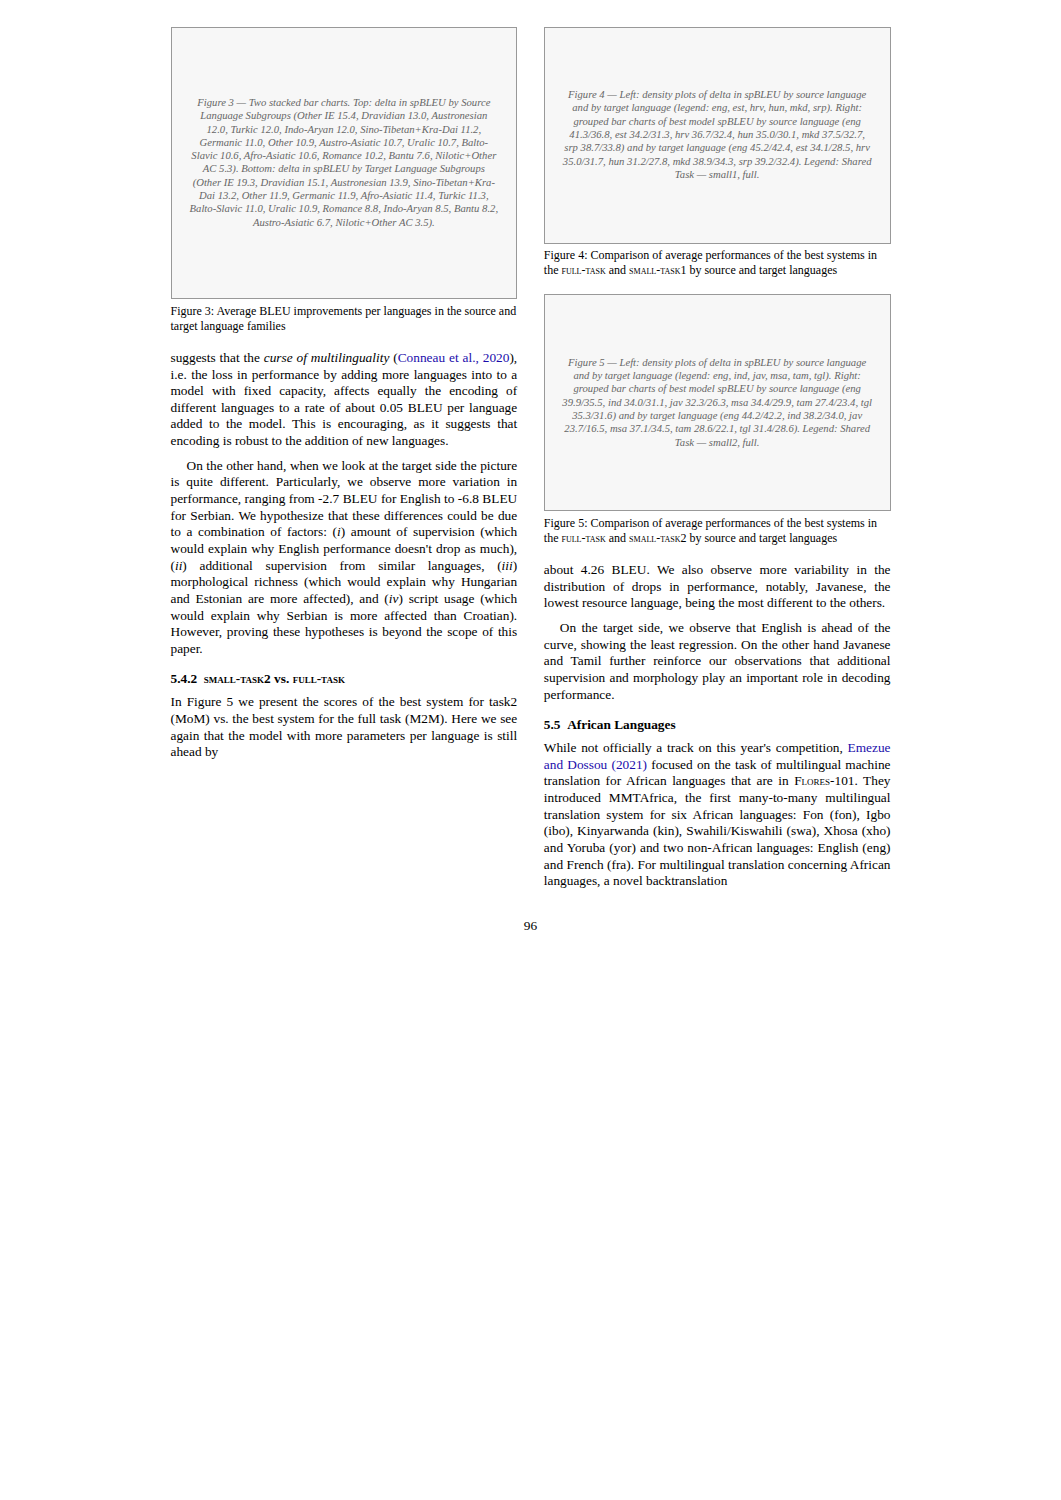Figure 3 — Two stacked bar charts. Top: delta in spBLEU by Source Language Subgroups (Other IE 15.4, Dravidian 13.0, Austronesian 12.0, Turkic 12.0, Indo-Aryan 12.0, Sino-Tibetan+Kra-Dai 11.2, Germanic 11.0, Other 10.9, Austro-Asiatic 10.7, Uralic 10.7, Balto-Slavic 10.6, Afro-Asiatic 10.6, Romance 10.2, Bantu 7.6, Nilotic+Other AC 5.3). Bottom: delta in spBLEU by Target Language Subgroups (Other IE 19.3, Dravidian 15.1, Austronesian 13.9, Sino-Tibetan+Kra-Dai 13.2, Other 11.9, Germanic 11.9, Afro-Asiatic 11.4, Turkic 11.3, Balto-Slavic 11.0, Uralic 10.9, Romance 8.8, Indo-Aryan 8.5, Bantu 8.2, Austro-Asiatic 6.7, Nilotic+Other AC 3.5).
Figure 3: Average BLEU improvements per languages in the source and target language families
suggests that the curse of multilinguality (Conneau et al., 2020), i.e. the loss in performance by adding more languages into to a model with fixed capacity, affects equally the encoding of different languages to a rate of about 0.05 BLEU per language added to the model. This is encouraging, as it suggests that encoding is robust to the addition of new languages.
On the other hand, when we look at the target side the picture is quite different. Particularly, we observe more variation in performance, ranging from -2.7 BLEU for English to -6.8 BLEU for Serbian. We hypothesize that these differences could be due to a combination of factors: (i) amount of supervision (which would explain why English performance doesn't drop as much), (ii) additional supervision from similar languages, (iii) morphological richness (which would explain why Hungarian and Estonian are more affected), and (iv) script usage (which would explain why Serbian is more affected than Croatian). However, proving these hypotheses is beyond the scope of this paper.
5.4.2 small-task2 vs. full-task
In Figure 5 we present the scores of the best system for task2 (MoM) vs. the best system for the full task (M2M). Here we see again that the model with more parameters per language is still ahead by
Figure 4 — Left: density plots of delta in spBLEU by source language and by target language (legend: eng, est, hrv, hun, mkd, srp). Right: grouped bar charts of best model spBLEU by source language (eng 41.3/36.8, est 34.2/31.3, hrv 36.7/32.4, hun 35.0/30.1, mkd 37.5/32.7, srp 38.7/33.8) and by target language (eng 45.2/42.4, est 34.1/28.5, hrv 35.0/31.7, hun 31.2/27.8, mkd 38.9/34.3, srp 39.2/32.4). Legend: Shared Task — small1, full.
Figure 4: Comparison of average performances of the best systems in the full-task and small-task1 by source and target languages
Figure 5 — Left: density plots of delta in spBLEU by source language and by target language (legend: eng, ind, jav, msa, tam, tgl). Right: grouped bar charts of best model spBLEU by source language (eng 39.9/35.5, ind 34.0/31.1, jav 32.3/26.3, msa 34.4/29.9, tam 27.4/23.4, tgl 35.3/31.6) and by target language (eng 44.2/42.2, ind 38.2/34.0, jav 23.7/16.5, msa 37.1/34.5, tam 28.6/22.1, tgl 31.4/28.6). Legend: Shared Task — small2, full.
Figure 5: Comparison of average performances of the best systems in the full-task and small-task2 by source and target languages
about 4.26 BLEU. We also observe more variability in the distribution of drops in performance, notably, Javanese, the lowest resource language, being the most different to the others.
On the target side, we observe that English is ahead of the curve, showing the least regression. On the other hand Javanese and Tamil further reinforce our observations that additional supervision and morphology play an important role in decoding performance.
5.5 African Languages
While not officially a track on this year's competition, Emezue and Dossou (2021) focused on the task of multilingual machine translation for African languages that are in Flores-101. They introduced MMTAfrica, the first many-to-many multilingual translation system for six African languages: Fon (fon), Igbo (ibo), Kinyarwanda (kin), Swahili/Kiswahili (swa), Xhosa (xho) and Yoruba (yor) and two non-African languages: English (eng) and French (fra). For multilingual translation concerning African languages, a novel backtranslation
96